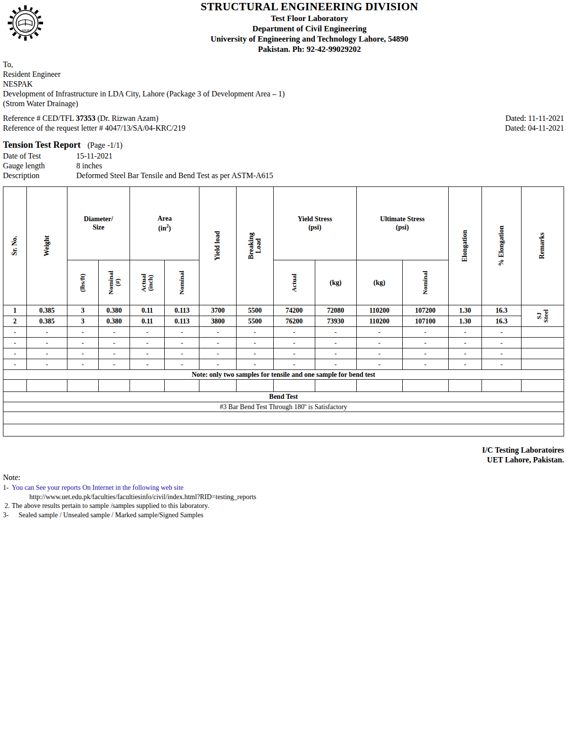LAHORE
STRUCTURAL ENGINEERING DIVISION
Test Floor Laboratory
Department of Civil Engineering
University of Engineering and Technology Lahore, 54890
Pakistan. Ph: 92-42-99029202
To,
Resident Engineer
NESPAK
Development of Infrastructure in LDA City, Lahore (Package 3 of Development Area – 1)
(Strom Water Drainage)
Reference # CED/TFL 37353 (Dr. Rizwan Azam)
Dated: 11-11-2021
Reference of the request letter # 4047/13/SA/04-KRC/219
Dated: 04-11-2021
Tension Test Report(Page -1/1)
Date of Test
15-11-2021
Gauge length
8 inches
Description
Deformed Steel Bar Tensile and Bend Test as per ASTM-A615
| Sr. No. | Weight | Diameter/ Size | Area (in 2 ) | Yield load | Breaking Load | Yield Stress (psi) | Ultimate Stress (psi) | Elongation | % Elongation | Remarks |
| --- | --- | --- | --- | --- | --- | --- | --- | --- | --- | --- |
| (lbs/ft) | Nominal (#) | Actual (inch) | Nominal | Actual | (kg) | (kg) | Nominal | Actual | Nominal | Actual | (inch) |
| 1 | 0.385 | 3 | 0.380 | 0.11 | 0.113 | 3700 | 5500 | 74200 | 72080 | 110200 | 107200 | 1.30 | 16.3 | SJ Steel |
| 2 | 0.385 | 3 | 0.380 | 0.11 | 0.113 | 3800 | 5500 | 76200 | 73930 | 110200 | 107100 | 1.30 | 16.3 |
| - | - | - | - | - | - | - | - | - | - | - | - | - | - | |
| - | - | - | - | - | - | - | - | - | - | - | - | - | - | |
| - | - | - | - | - | - | - | - | - | - | - | - | - | - | |
| - | - | - | - | - | - | - | - | - | - | - | - | - | - | |
| Note: only two samples for tensile and one sample for bend test |
| Bend Test |
| #3 Bar Bend Test Through 180º is Satisfactory |
I/C Testing Laboratoires
UET Lahore, Pakistan.
Note:
1-You can See your reports On Internet in the following web site
http://www.uet.edu.pk/faculties/facultiesinfo/civil/index.html?RID=testing_reports
2. The above results pertain to sample /samples supplied to this laboratory.
3- Sealed sample / Unsealed sample / Marked sample/Signed Samples